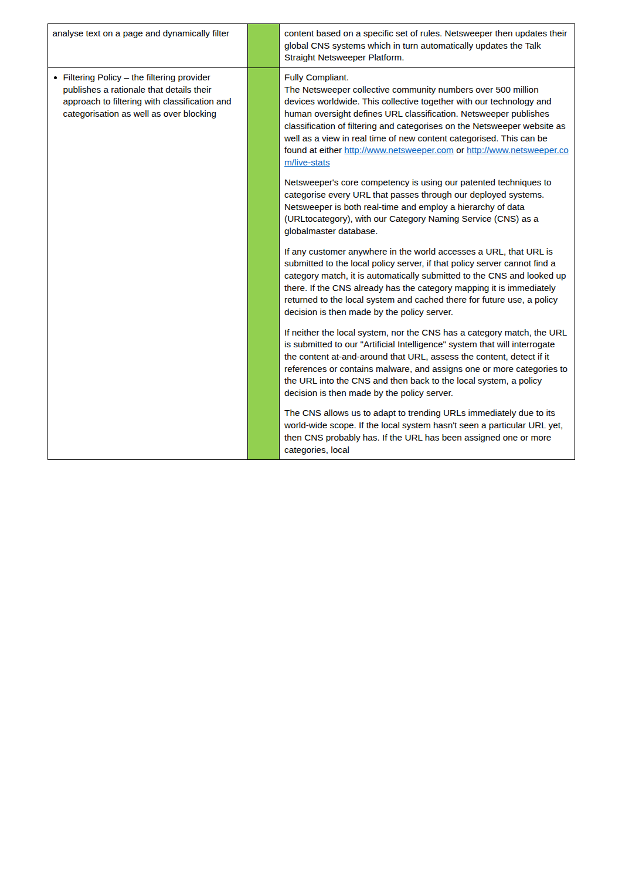| analyse text on a page and dynamically filter | | content based on a specific set of rules. Netsweeper then updates their global CNS systems which in turn automatically updates the Talk Straight Netsweeper Platform. |
| Filtering Policy – the filtering provider publishes a rationale that details their approach to filtering with classification and categorisation as well as over blocking | | Fully Compliant. The Netsweeper collective community numbers over 500 million devices worldwide. This collective together with our technology and human oversight defines URL classification. Netsweeper publishes classification of filtering and categorises on the Netsweeper website as well as a view in real time of new content categorised. This can be found at either http://www.netsweeper.com or http://www.netsweeper.com/live-stats Netsweeper's core competency is using our patented techniques to categorise every URL that passes through our deployed systems. Netsweeper is both real-time and employ a hierarchy of data (URLtocategory), with our Category Naming Service (CNS) as a globalmaster database. If any customer anywhere in the world accesses a URL, that URL is submitted to the local policy server, if that policy server cannot find a category match, it is automatically submitted to the CNS and looked up there. If the CNS already has the category mapping it is immediately returned to the local system and cached there for future use, a policy decision is then made by the policy server. If neither the local system, nor the CNS has a category match, the URL is submitted to our "Artificial Intelligence" system that will interrogate the content at-and-around that URL, assess the content, detect if it references or contains malware, and assigns one or more categories to the URL into the CNS and then back to the local system, a policy decision is then made by the policy server. The CNS allows us to adapt to trending URLs immediately due to its world-wide scope. If the local system hasn't seen a particular URL yet, then CNS probably has. If the URL has been assigned one or more categories, local |